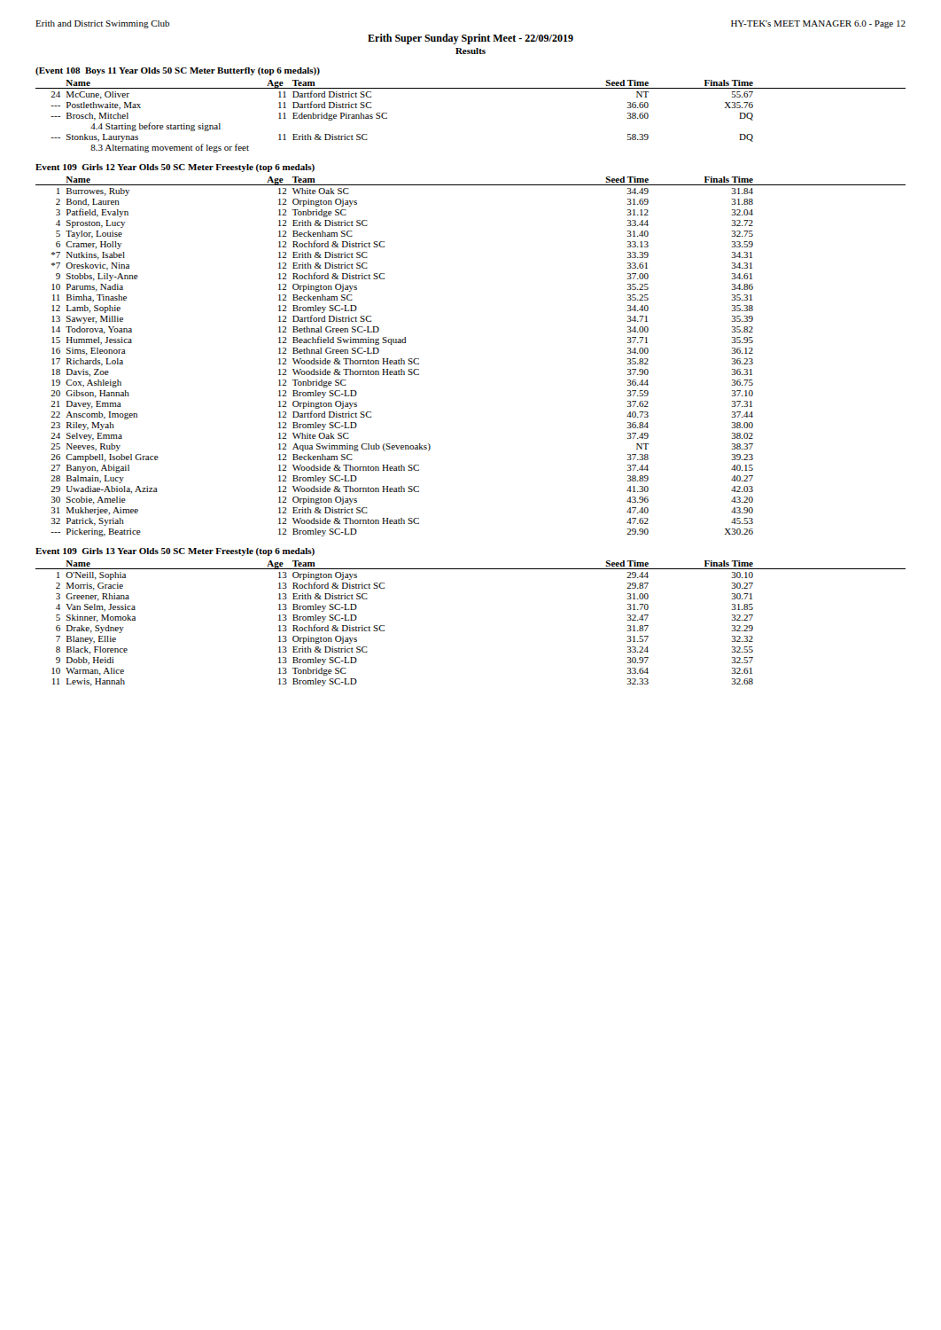Erith and District Swimming Club
HY-TEK's MEET MANAGER 6.0 - Page 12
Erith Super Sunday Sprint Meet - 22/09/2019
Results
(Event 108 Boys 11 Year Olds 50 SC Meter Butterfly (top 6 medals))
| | Name | Age | Team | Seed Time | Finals Time | |
| --- | --- | --- | --- | --- | --- | --- |
| 24 | McCune, Oliver | 11 | Dartford District SC | NT | 55.67 | |
| --- | Postlethwaite, Max | 11 | Dartford District SC | 36.60 | X35.76 | |
| --- | Brosch, Mitchel | 11 | Edenbridge Piranhas SC | 38.60 | DQ | |
| | 4.4 Starting before starting signal |
| --- | Stonkus, Laurynas | 11 | Erith & District SC | 58.39 | DQ | |
| | 8.3 Alternating movement of legs or feet |
Event 109 Girls 12 Year Olds 50 SC Meter Freestyle (top 6 medals)
| | Name | Age | Team | Seed Time | Finals Time | |
| --- | --- | --- | --- | --- | --- | --- |
| 1 | Burrowes, Ruby | 12 | White Oak SC | 34.49 | 31.84 | |
| 2 | Bond, Lauren | 12 | Orpington Ojays | 31.69 | 31.88 | |
| 3 | Patfield, Evalyn | 12 | Tonbridge SC | 31.12 | 32.04 | |
| 4 | Sproston, Lucy | 12 | Erith & District SC | 33.44 | 32.72 | |
| 5 | Taylor, Louise | 12 | Beckenham SC | 31.40 | 32.75 | |
| 6 | Cramer, Holly | 12 | Rochford & District SC | 33.13 | 33.59 | |
| *7 | Nutkins, Isabel | 12 | Erith & District SC | 33.39 | 34.31 | |
| *7 | Oreskovic, Nina | 12 | Erith & District SC | 33.61 | 34.31 | |
| 9 | Stobbs, Lily-Anne | 12 | Rochford & District SC | 37.00 | 34.61 | |
| 10 | Parums, Nadia | 12 | Orpington Ojays | 35.25 | 34.86 | |
| 11 | Bimha, Tinashe | 12 | Beckenham SC | 35.25 | 35.31 | |
| 12 | Lamb, Sophie | 12 | Bromley SC-LD | 34.40 | 35.38 | |
| 13 | Sawyer, Millie | 12 | Dartford District SC | 34.71 | 35.39 | |
| 14 | Todorova, Yoana | 12 | Bethnal Green SC-LD | 34.00 | 35.82 | |
| 15 | Hummel, Jessica | 12 | Beachfield Swimming Squad | 37.71 | 35.95 | |
| 16 | Sims, Eleonora | 12 | Bethnal Green SC-LD | 34.00 | 36.12 | |
| 17 | Richards, Lola | 12 | Woodside & Thornton Heath SC | 35.82 | 36.23 | |
| 18 | Davis, Zoe | 12 | Woodside & Thornton Heath SC | 37.90 | 36.31 | |
| 19 | Cox, Ashleigh | 12 | Tonbridge SC | 36.44 | 36.75 | |
| 20 | Gibson, Hannah | 12 | Bromley SC-LD | 37.59 | 37.10 | |
| 21 | Davey, Emma | 12 | Orpington Ojays | 37.62 | 37.31 | |
| 22 | Anscomb, Imogen | 12 | Dartford District SC | 40.73 | 37.44 | |
| 23 | Riley, Myah | 12 | Bromley SC-LD | 36.84 | 38.00 | |
| 24 | Selvey, Emma | 12 | White Oak SC | 37.49 | 38.02 | |
| 25 | Neeves, Ruby | 12 | Aqua Swimming Club (Sevenoaks) | NT | 38.37 | |
| 26 | Campbell, Isobel Grace | 12 | Beckenham SC | 37.38 | 39.23 | |
| 27 | Banyon, Abigail | 12 | Woodside & Thornton Heath SC | 37.44 | 40.15 | |
| 28 | Balmain, Lucy | 12 | Bromley SC-LD | 38.89 | 40.27 | |
| 29 | Uwadiae-Abiola, Aziza | 12 | Woodside & Thornton Heath SC | 41.30 | 42.03 | |
| 30 | Scobie, Amelie | 12 | Orpington Ojays | 43.96 | 43.20 | |
| 31 | Mukherjee, Aimee | 12 | Erith & District SC | 47.40 | 43.90 | |
| 32 | Patrick, Syriah | 12 | Woodside & Thornton Heath SC | 47.62 | 45.53 | |
| --- | Pickering, Beatrice | 12 | Bromley SC-LD | 29.90 | X30.26 | |
Event 109 Girls 13 Year Olds 50 SC Meter Freestyle (top 6 medals)
| | Name | Age | Team | Seed Time | Finals Time | |
| --- | --- | --- | --- | --- | --- | --- |
| 1 | O'Neill, Sophia | 13 | Orpington Ojays | 29.44 | 30.10 | |
| 2 | Morris, Gracie | 13 | Rochford & District SC | 29.87 | 30.27 | |
| 3 | Greener, Rhiana | 13 | Erith & District SC | 31.00 | 30.71 | |
| 4 | Van Selm, Jessica | 13 | Bromley SC-LD | 31.70 | 31.85 | |
| 5 | Skinner, Momoka | 13 | Bromley SC-LD | 32.47 | 32.27 | |
| 6 | Drake, Sydney | 13 | Rochford & District SC | 31.87 | 32.29 | |
| 7 | Blaney, Ellie | 13 | Orpington Ojays | 31.57 | 32.32 | |
| 8 | Black, Florence | 13 | Erith & District SC | 33.24 | 32.55 | |
| 9 | Dobb, Heidi | 13 | Bromley SC-LD | 30.97 | 32.57 | |
| 10 | Warman, Alice | 13 | Tonbridge SC | 33.64 | 32.61 | |
| 11 | Lewis, Hannah | 13 | Bromley SC-LD | 32.33 | 32.68 | |